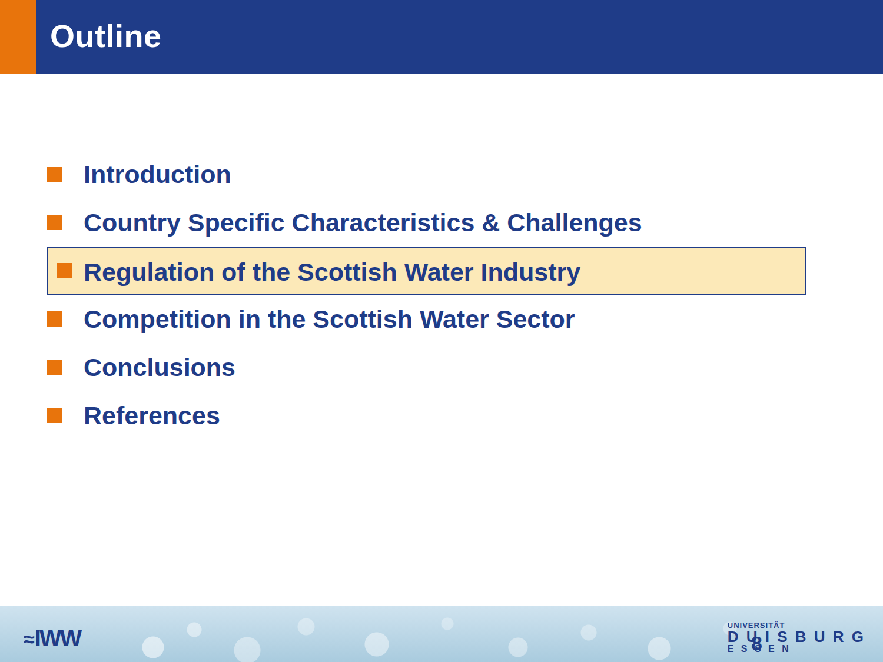Outline
Introduction
Country Specific Characteristics & Challenges
Regulation of the Scottish Water Industry
Competition in the Scottish Water Sector
Conclusions
References
≈IWW
8
UNIVERSITÄT
D U I S B U R G
E S S E N